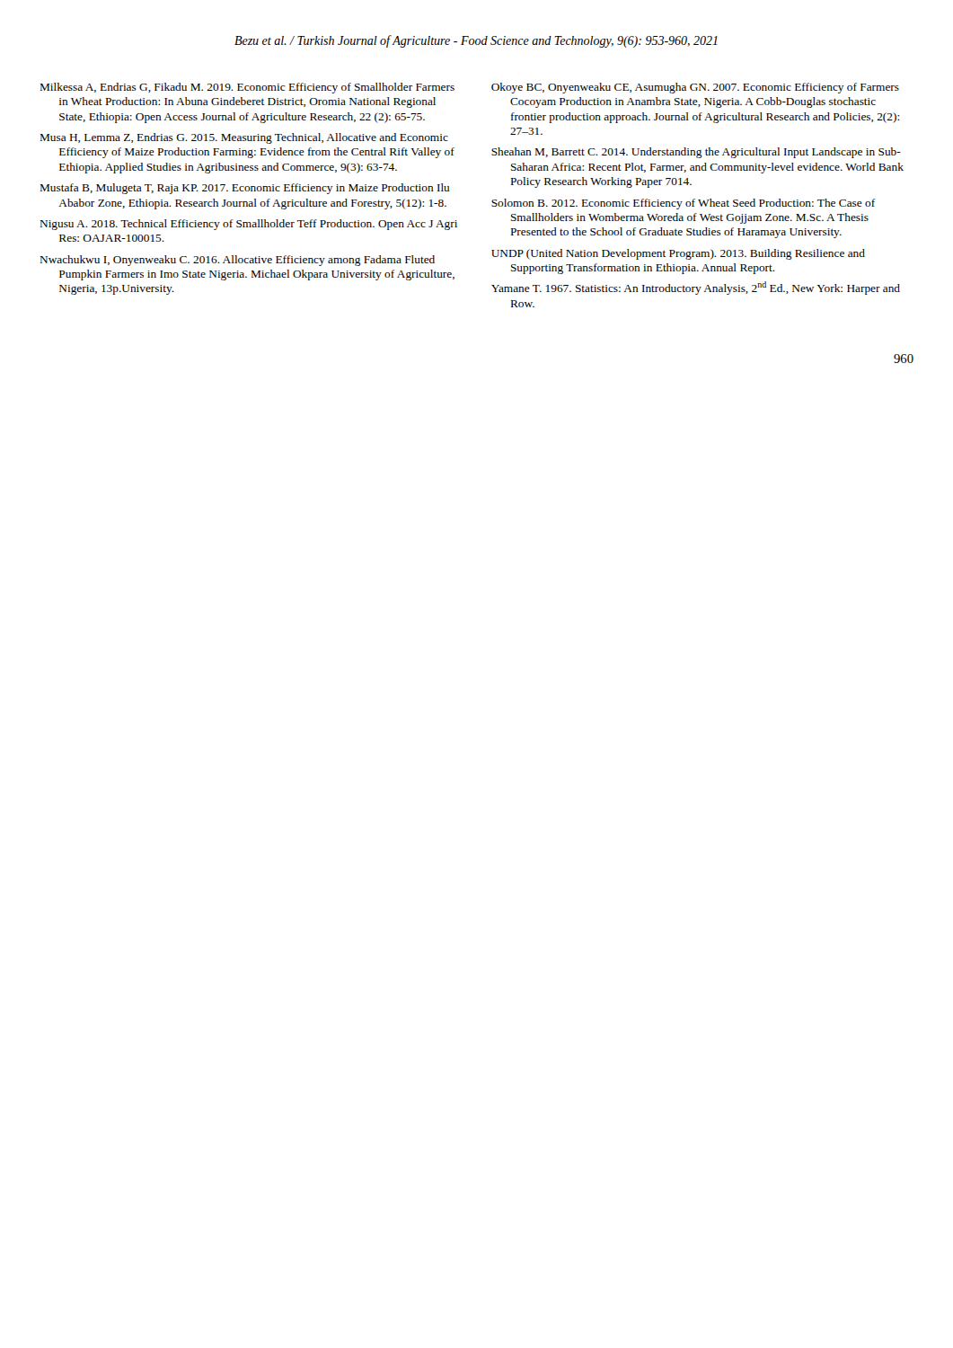Bezu et al. / Turkish Journal of Agriculture - Food Science and Technology, 9(6): 953-960, 2021
Milkessa A, Endrias G, Fikadu M. 2019. Economic Efficiency of Smallholder Farmers in Wheat Production: In Abuna Gindeberet District, Oromia National Regional State, Ethiopia: Open Access Journal of Agriculture Research, 22 (2): 65-75.
Musa H, Lemma Z, Endrias G. 2015. Measuring Technical, Allocative and Economic Efficiency of Maize Production Farming: Evidence from the Central Rift Valley of Ethiopia. Applied Studies in Agribusiness and Commerce, 9(3): 63-74.
Mustafa B, Mulugeta T, Raja KP. 2017. Economic Efficiency in Maize Production Ilu Ababor Zone, Ethiopia. Research Journal of Agriculture and Forestry, 5(12): 1-8.
Nigusu A. 2018. Technical Efficiency of Smallholder Teff Production. Open Acc J Agri Res: OAJAR-100015.
Nwachukwu I, Onyenweaku C. 2016. Allocative Efficiency among Fadama Fluted Pumpkin Farmers in Imo State Nigeria. Michael Okpara University of Agriculture, Nigeria, 13p.University.
Okoye BC, Onyenweaku CE, Asumugha GN. 2007. Economic Efficiency of Farmers Cocoyam Production in Anambra State, Nigeria. A Cobb-Douglas stochastic frontier production approach. Journal of Agricultural Research and Policies, 2(2): 27–31.
Sheahan M, Barrett C. 2014. Understanding the Agricultural Input Landscape in Sub- Saharan Africa: Recent Plot, Farmer, and Community-level evidence. World Bank Policy Research Working Paper 7014.
Solomon B. 2012. Economic Efficiency of Wheat Seed Production: The Case of Smallholders in Womberma Woreda of West Gojjam Zone. M.Sc. A Thesis Presented to the School of Graduate Studies of Haramaya University.
UNDP (United Nation Development Program). 2013. Building Resilience and Supporting Transformation in Ethiopia. Annual Report.
Yamane T. 1967. Statistics: An Introductory Analysis, 2nd Ed., New York: Harper and Row.
960